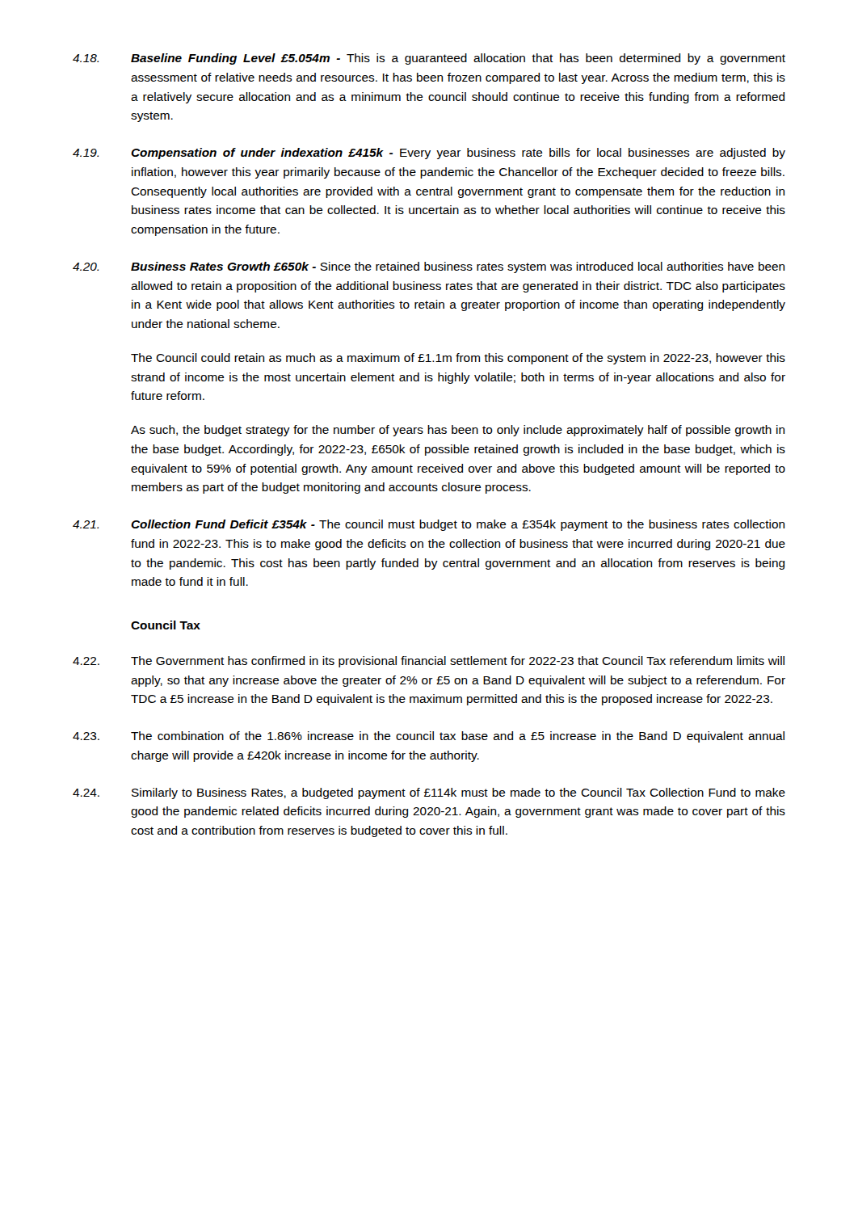4.18.
Baseline Funding Level £5.054m - This is a guaranteed allocation that has been determined by a government assessment of relative needs and resources. It has been frozen compared to last year. Across the medium term, this is a relatively secure allocation and as a minimum the council should continue to receive this funding from a reformed system.
4.19.
Compensation of under indexation £415k - Every year business rate bills for local businesses are adjusted by inflation, however this year primarily because of the pandemic the Chancellor of the Exchequer decided to freeze bills. Consequently local authorities are provided with a central government grant to compensate them for the reduction in business rates income that can be collected. It is uncertain as to whether local authorities will continue to receive this compensation in the future.
4.20.
Business Rates Growth £650k - Since the retained business rates system was introduced local authorities have been allowed to retain a proposition of the additional business rates that are generated in their district. TDC also participates in a Kent wide pool that allows Kent authorities to retain a greater proportion of income than operating independently under the national scheme.
The Council could retain as much as a maximum of £1.1m from this component of the system in 2022-23, however this strand of income is the most uncertain element and is highly volatile; both in terms of in-year allocations and also for future reform.
As such, the budget strategy for the number of years has been to only include approximately half of possible growth in the base budget. Accordingly, for 2022-23, £650k of possible retained growth is included in the base budget, which is equivalent to 59% of potential growth. Any amount received over and above this budgeted amount will be reported to members as part of the budget monitoring and accounts closure process.
4.21.
Collection Fund Deficit £354k - The council must budget to make a £354k payment to the business rates collection fund in 2022-23. This is to make good the deficits on the collection of business that were incurred during 2020-21 due to the pandemic. This cost has been partly funded by central government and an allocation from reserves is being made to fund it in full.
Council Tax
4.22.
The Government has confirmed in its provisional financial settlement for 2022-23 that Council Tax referendum limits will apply, so that any increase above the greater of 2% or £5 on a Band D equivalent will be subject to a referendum. For TDC a £5 increase in the Band D equivalent is the maximum permitted and this is the proposed increase for 2022-23.
4.23.
The combination of the 1.86% increase in the council tax base and a £5 increase in the Band D equivalent annual charge will provide a £420k increase in income for the authority.
4.24.
Similarly to Business Rates, a budgeted payment of £114k must be made to the Council Tax Collection Fund to make good the pandemic related deficits incurred during 2020-21. Again, a government grant was made to cover part of this cost and a contribution from reserves is budgeted to cover this in full.